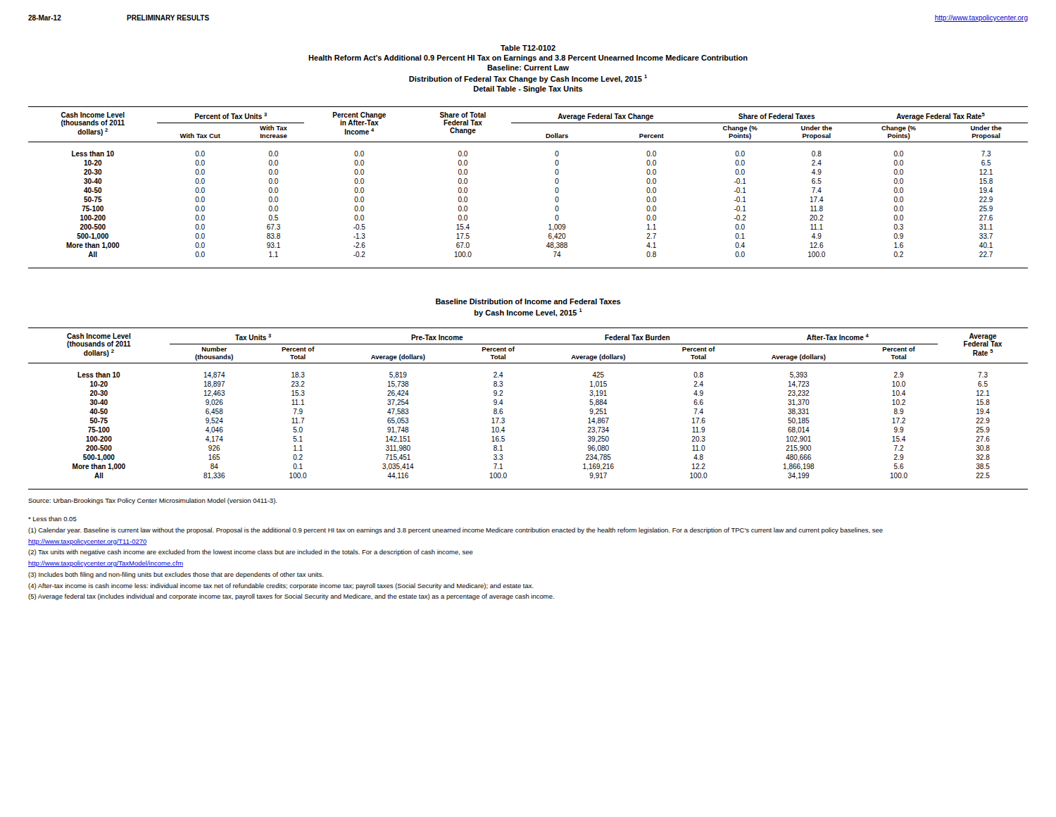28-Mar-12
PRELIMINARY RESULTS
http://www.taxpolicycenter.org
Table T12-0102
Health Reform Act's Additional 0.9 Percent HI Tax on Earnings and 3.8 Percent Unearned Income Medicare Contribution
Baseline: Current Law
Distribution of Federal Tax Change by Cash Income Level, 2015 1
Detail Table - Single Tax Units
| Cash Income Level (thousands of 2011 dollars) 2 | Percent of Tax Units 3 | Percent Change in After-Tax Income 4 | Share of Total Federal Tax Change | Average Federal Tax Change | Share of Federal Taxes | Average Federal Tax Rate 5 |
| --- | --- | --- | --- | --- | --- | --- |
| With Tax Cut | With Tax Increase | Dollars | Percent | Change (% Points) | Under the Proposal | Change (% Points) | Under the Proposal |
| Less than 10 | 0.0 | 0.0 | 0.0 | 0.0 | 0 | 0.0 | 0.0 | 0.8 | 0.0 | 7.3 |
| 10-20 | 0.0 | 0.0 | 0.0 | 0.0 | 0 | 0.0 | 0.0 | 2.4 | 0.0 | 6.5 |
| 20-30 | 0.0 | 0.0 | 0.0 | 0.0 | 0 | 0.0 | 0.0 | 4.9 | 0.0 | 12.1 |
| 30-40 | 0.0 | 0.0 | 0.0 | 0.0 | 0 | 0.0 | -0.1 | 6.5 | 0.0 | 15.8 |
| 40-50 | 0.0 | 0.0 | 0.0 | 0.0 | 0 | 0.0 | -0.1 | 7.4 | 0.0 | 19.4 |
| 50-75 | 0.0 | 0.0 | 0.0 | 0.0 | 0 | 0.0 | -0.1 | 17.4 | 0.0 | 22.9 |
| 75-100 | 0.0 | 0.0 | 0.0 | 0.0 | 0 | 0.0 | -0.1 | 11.8 | 0.0 | 25.9 |
| 100-200 | 0.0 | 0.5 | 0.0 | 0.0 | 0 | 0.0 | -0.2 | 20.2 | 0.0 | 27.6 |
| 200-500 | 0.0 | 67.3 | -0.5 | 15.4 | 1,009 | 1.1 | 0.0 | 11.1 | 0.3 | 31.1 |
| 500-1,000 | 0.0 | 83.8 | -1.3 | 17.5 | 6,420 | 2.7 | 0.1 | 4.9 | 0.9 | 33.7 |
| More than 1,000 | 0.0 | 93.1 | -2.6 | 67.0 | 48,388 | 4.1 | 0.4 | 12.6 | 1.6 | 40.1 |
| All | 0.0 | 1.1 | -0.2 | 100.0 | 74 | 0.8 | 0.0 | 100.0 | 0.2 | 22.7 |
Baseline Distribution of Income and Federal Taxes
by Cash Income Level, 2015 1
| Cash Income Level (thousands of 2011 dollars) 2 | Tax Units 3 | Pre-Tax Income | Federal Tax Burden | After-Tax Income 4 | Average Federal Tax Rate 5 |
| --- | --- | --- | --- | --- | --- |
| Number (thousands) | Percent of Total | Average (dollars) | Percent of Total | Average (dollars) | Percent of Total | Average (dollars) | Percent of Total |
| Less than 10 | 14,874 | 18.3 | 5,819 | 2.4 | 425 | 0.8 | 5,393 | 2.9 | 7.3 |
| 10-20 | 18,897 | 23.2 | 15,738 | 8.3 | 1,015 | 2.4 | 14,723 | 10.0 | 6.5 |
| 20-30 | 12,463 | 15.3 | 26,424 | 9.2 | 3,191 | 4.9 | 23,232 | 10.4 | 12.1 |
| 30-40 | 9,026 | 11.1 | 37,254 | 9.4 | 5,884 | 6.6 | 31,370 | 10.2 | 15.8 |
| 40-50 | 6,458 | 7.9 | 47,583 | 8.6 | 9,251 | 7.4 | 38,331 | 8.9 | 19.4 |
| 50-75 | 9,524 | 11.7 | 65,053 | 17.3 | 14,867 | 17.6 | 50,185 | 17.2 | 22.9 |
| 75-100 | 4,046 | 5.0 | 91,748 | 10.4 | 23,734 | 11.9 | 68,014 | 9.9 | 25.9 |
| 100-200 | 4,174 | 5.1 | 142,151 | 16.5 | 39,250 | 20.3 | 102,901 | 15.4 | 27.6 |
| 200-500 | 926 | 1.1 | 311,980 | 8.1 | 96,080 | 11.0 | 215,900 | 7.2 | 30.8 |
| 500-1,000 | 165 | 0.2 | 715,451 | 3.3 | 234,785 | 4.8 | 480,666 | 2.9 | 32.8 |
| More than 1,000 | 84 | 0.1 | 3,035,414 | 7.1 | 1,169,216 | 12.2 | 1,866,198 | 5.6 | 38.5 |
| All | 81,336 | 100.0 | 44,116 | 100.0 | 9,917 | 100.0 | 34,199 | 100.0 | 22.5 |
Source: Urban-Brookings Tax Policy Center Microsimulation Model (version 0411-3).
* Less than 0.05
(1) Calendar year. Baseline is current law without the proposal. Proposal is the additional 0.9 percent HI tax on earnings and 3.8 percent unearned income Medicare contribution enacted by the health reform legislation. For a description of TPC's current law and current policy baselines, see
http://www.taxpolicycenter.org/T11-0270
(2) Tax units with negative cash income are excluded from the lowest income class but are included in the totals. For a description of cash income, see
http://www.taxpolicycenter.org/TaxModel/income.cfm
(3) Includes both filing and non-filing units but excludes those that are dependents of other tax units.
(4) After-tax income is cash income less: individual income tax net of refundable credits; corporate income tax; payroll taxes (Social Security and Medicare); and estate tax.
(5) Average federal tax (includes individual and corporate income tax, payroll taxes for Social Security and Medicare, and the estate tax) as a percentage of average cash income.